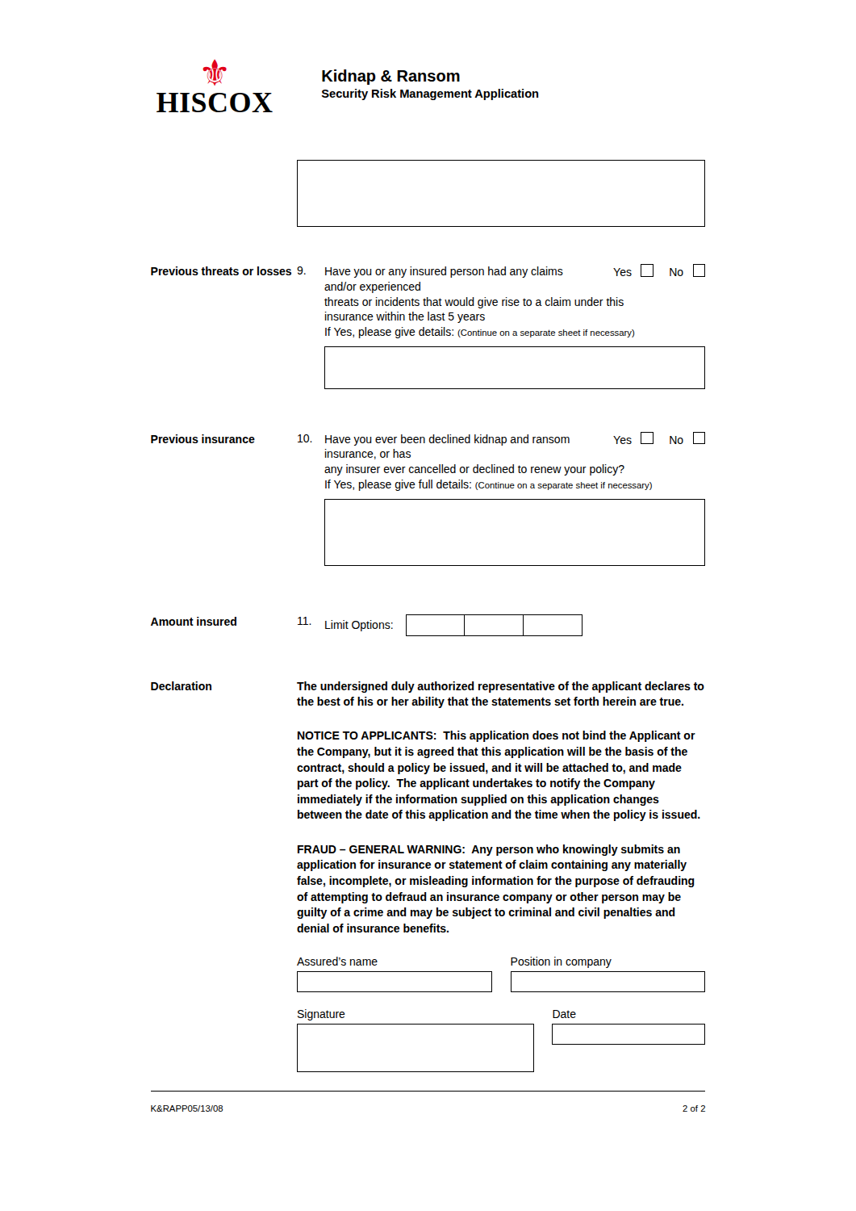⚜ HISCOX
Kidnap & Ransom
Security Risk Management Application
Previous threats or losses
9.
Yes No
Have you or any insured person had any claims and/or experienced
threats or incidents that would give rise to a claim under this
insurance within the last 5 years
If Yes, please give details: (Continue on a separate sheet if necessary)
Previous insurance
10.
Yes No
Have you ever been declined kidnap and ransom insurance, or has
any insurer ever cancelled or declined to renew your policy?
If Yes, please give full details: (Continue on a separate sheet if necessary)
Amount insured
11.
Limit Options:
Declaration
The undersigned duly authorized representative of the applicant declares to the best of his or her ability that the statements set forth herein are true.
NOTICE TO APPLICANTS: This application does not bind the Applicant or the Company, but it is agreed that this application will be the basis of the contract, should a policy be issued, and it will be attached to, and made part of the policy. The applicant undertakes to notify the Company immediately if the information supplied on this application changes between the date of this application and the time when the policy is issued.
FRAUD – GENERAL WARNING: Any person who knowingly submits an application for insurance or statement of claim containing any materially false, incomplete, or misleading information for the purpose of defrauding of attempting to defraud an insurance company or other person may be guilty of a crime and may be subject to criminal and civil penalties and denial of insurance benefits.
Assured’s name
Position in company
Signature
Date
K&RAPP05/13/08
2 of 2